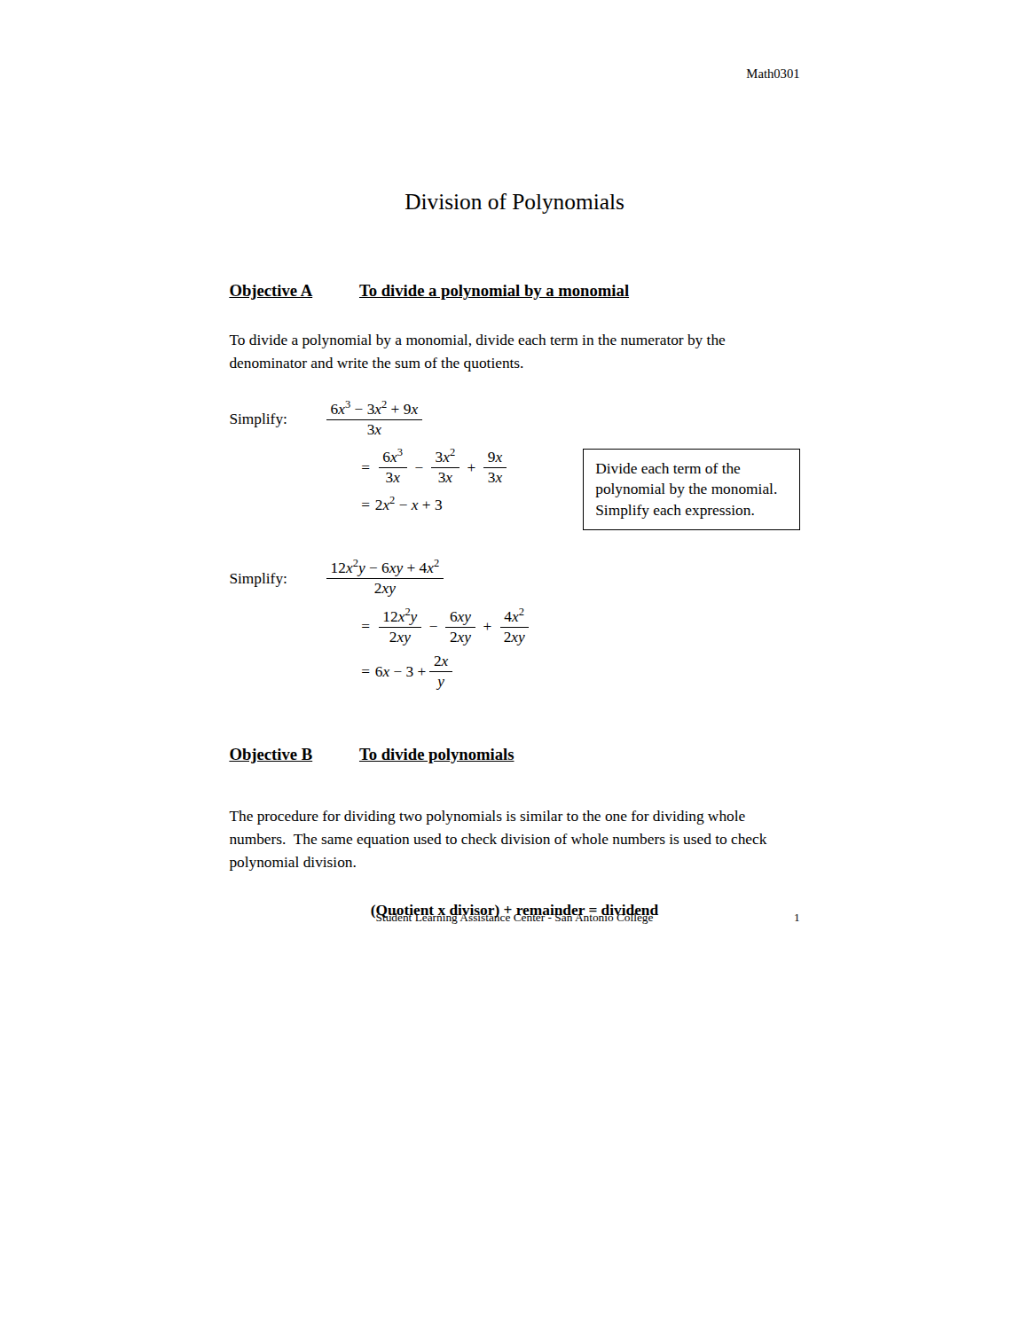Math0301
Division of Polynomials
Objective A To divide a polynomial by a monomial
To divide a polynomial by a monomial, divide each term in the numerator by the denominator and write the sum of the quotients.
Simplify: 6x3 − 3x2 + 9x 3x
= 6x33x − 3x23x + 9x 3x
= 2x2 − x + 3
Divide each term of the polynomial by the monomial.
Simplify each expression.
Simplify: 12x2y − 6xy + 4x2 2xy
= 12x2y 2xy − 6xy 2xy + 4x22xy
= 6x − 3 + 2x y
Objective B To divide polynomials
The procedure for dividing two polynomials is similar to the one for dividing whole numbers. The same equation used to check division of whole numbers is used to check polynomial division.
(Quotient x divisor) + remainder = dividend
Student Learning Assistance Center - San Antonio College
1